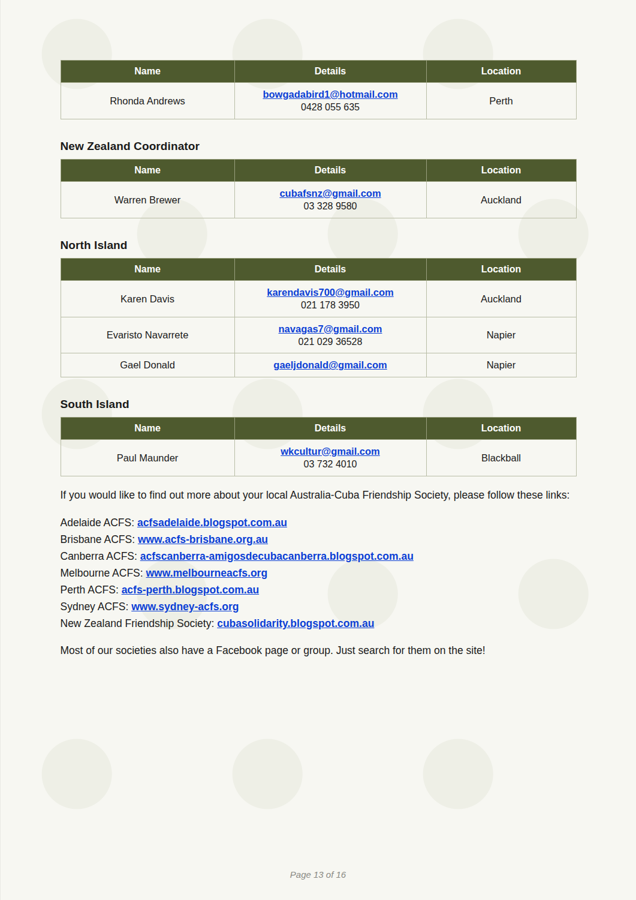| Name | Details | Location |
| --- | --- | --- |
| Rhonda Andrews | bowgadabird1@hotmail.com 0428 055 635 | Perth |
New Zealand Coordinator
| Name | Details | Location |
| --- | --- | --- |
| Warren Brewer | cubafsnz@gmail.com 03 328 9580 | Auckland |
North Island
| Name | Details | Location |
| --- | --- | --- |
| Karen Davis | karendavis700@gmail.com 021 178 3950 | Auckland |
| Evaristo Navarrete | navagas7@gmail.com 021 029 36528 | Napier |
| Gael Donald | gaeljdonald@gmail.com | Napier |
South Island
| Name | Details | Location |
| --- | --- | --- |
| Paul Maunder | wkcultur@gmail.com 03 732 4010 | Blackball |
If you would like to find out more about your local Australia-Cuba Friendship Society, please follow these links:
Adelaide ACFS: acfsadelaide.blogspot.com.au
Brisbane ACFS: www.acfs-brisbane.org.au
Canberra ACFS: acfscanberra-amigosdecubacanberra.blogspot.com.au
Melbourne ACFS: www.melbourneacfs.org
Perth ACFS: acfs-perth.blogspot.com.au
Sydney ACFS: www.sydney-acfs.org
New Zealand Friendship Society: cubasolidarity.blogspot.com.au
Most of our societies also have a Facebook page or group. Just search for them on the site!
Page 13 of 16